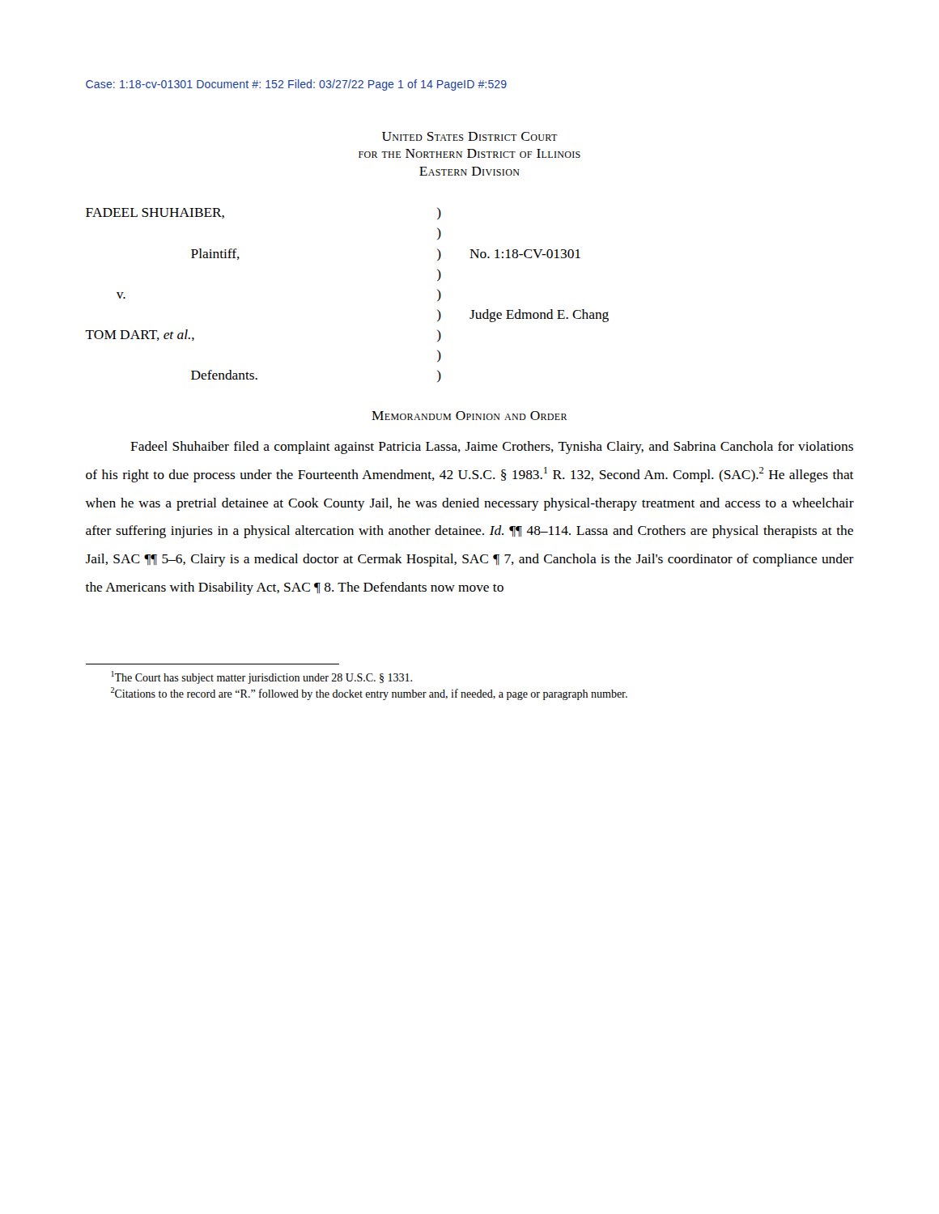Case: 1:18-cv-01301 Document #: 152 Filed: 03/27/22 Page 1 of 14 PageID #:529
United States District Court
for the Northern District of Illinois
Eastern Division
| FADEEL SHUHAIBER, | ) | |
| | ) | |
| Plaintiff, | ) | No. 1:18-CV-01301 |
| | ) | |
| v. | ) | |
| | ) | Judge Edmond E. Chang |
| TOM DART, et al. , | ) | |
| | ) | |
| Defendants. | ) | |
Memorandum Opinion and Order
Fadeel Shuhaiber filed a complaint against Patricia Lassa, Jaime Crothers, Tynisha Clairy, and Sabrina Canchola for violations of his right to due process under the Fourteenth Amendment, 42 U.S.C. § 1983.1 R. 132, Second Am. Compl. (SAC).2 He alleges that when he was a pretrial detainee at Cook County Jail, he was denied necessary physical-therapy treatment and access to a wheelchair after suffering injuries in a physical altercation with another detainee. Id. ¶¶ 48–114. Lassa and Crothers are physical therapists at the Jail, SAC ¶¶ 5–6, Clairy is a medical doctor at Cermak Hospital, SAC ¶ 7, and Canchola is the Jail's coordinator of compliance under the Americans with Disability Act, SAC ¶ 8. The Defendants now move to
1The Court has subject matter jurisdiction under 28 U.S.C. § 1331.
2Citations to the record are “R.” followed by the docket entry number and, if needed, a page or paragraph number.